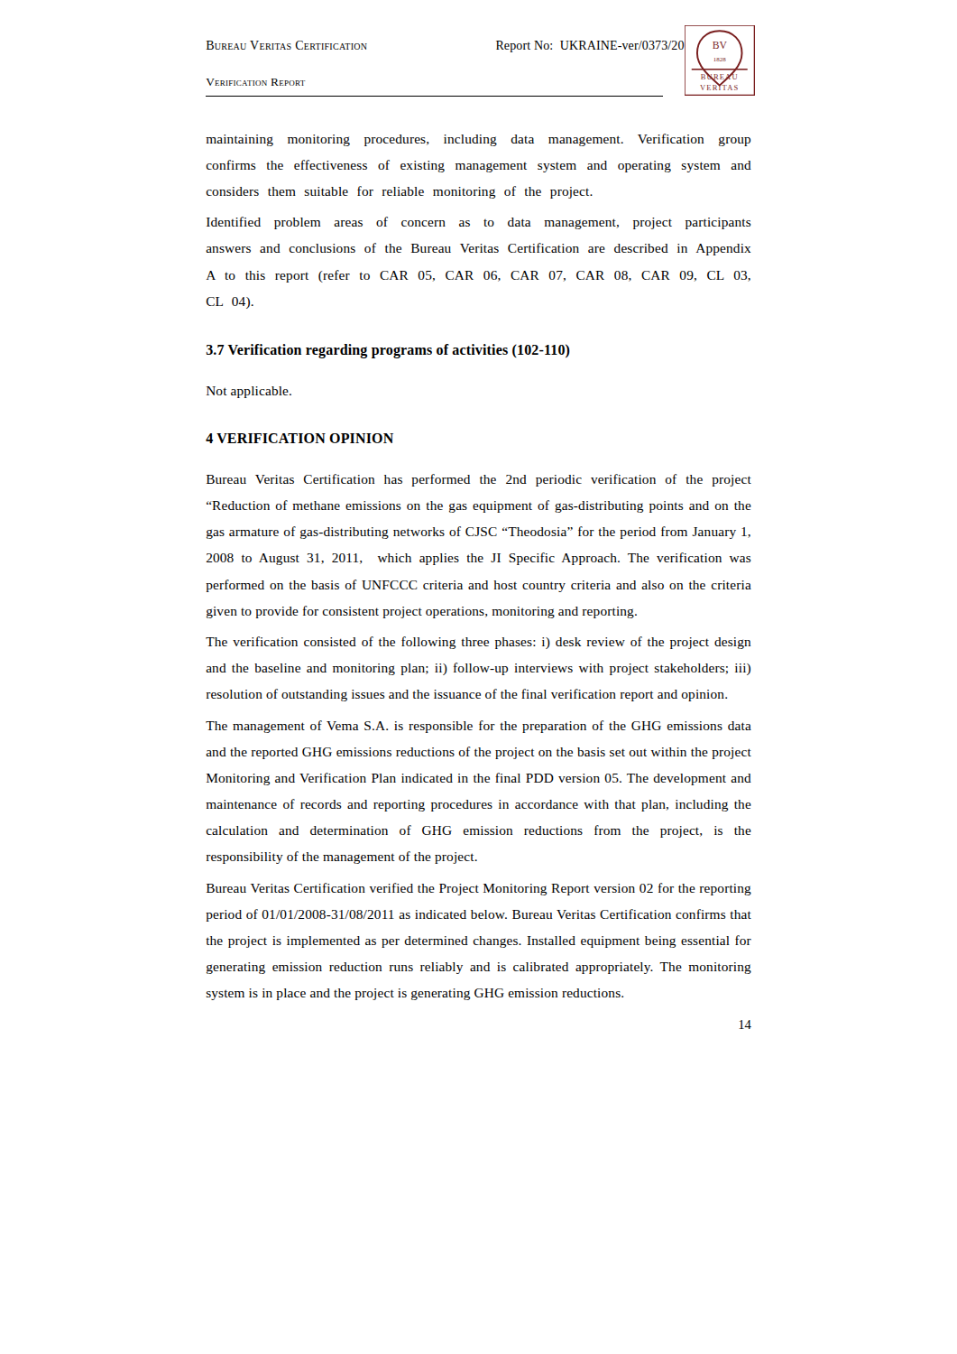Bureau Veritas Certification
Report No: UKRAINE-ver/0373/2011
Verification Report
BV 1828 BUREAU VERITAS
maintaining monitoring procedures, including data management. Verification group confirms the effectiveness of existing management system and operating system and considers them suitable for reliable monitoring of the project.
Identified problem areas of concern as to data management, project participants answers and conclusions of the Bureau Veritas Certification are described in Appendix A to this report (refer to CAR 05, CAR 06, CAR 07, CAR 08, CAR 09, CL 03, CL 04).
3.7 Verification regarding programs of activities (102-110)
Not applicable.
4 VERIFICATION OPINION
Bureau Veritas Certification has performed the 2nd periodic verification of the project “Reduction of methane emissions on the gas equipment of gas-distributing points and on the gas armature of gas-distributing networks of CJSC “Theodosia” for the period from January 1, 2008 to August 31, 2011, which applies the JI Specific Approach. The verification was performed on the basis of UNFCCC criteria and host country criteria and also on the criteria given to provide for consistent project operations, monitoring and reporting.
The verification consisted of the following three phases: i) desk review of the project design and the baseline and monitoring plan; ii) follow-up interviews with project stakeholders; iii) resolution of outstanding issues and the issuance of the final verification report and opinion.
The management of Vema S.A. is responsible for the preparation of the GHG emissions data and the reported GHG emissions reductions of the project on the basis set out within the project Monitoring and Verification Plan indicated in the final PDD version 05. The development and maintenance of records and reporting procedures in accordance with that plan, including the calculation and determination of GHG emission reductions from the project, is the responsibility of the management of the project.
Bureau Veritas Certification verified the Project Monitoring Report version 02 for the reporting period of 01/01/2008-31/08/2011 as indicated below. Bureau Veritas Certification confirms that the project is implemented as per determined changes. Installed equipment being essential for generating emission reduction runs reliably and is calibrated appropriately. The monitoring system is in place and the project is generating GHG emission reductions.
14